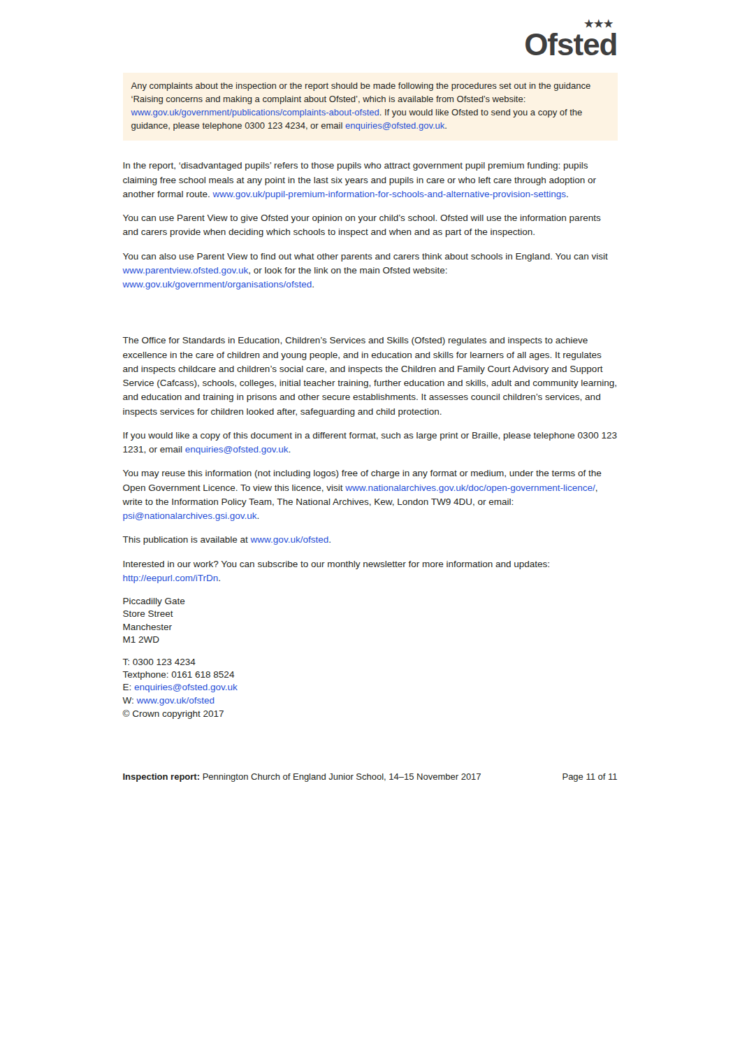★★★Ofsted
Any complaints about the inspection or the report should be made following the procedures set out in the guidance ‘Raising concerns and making a complaint about Ofsted’, which is available from Ofsted’s website: www.gov.uk/government/publications/complaints-about-ofsted. If you would like Ofsted to send you a copy of the guidance, please telephone 0300 123 4234, or email enquiries@ofsted.gov.uk.
In the report, ‘disadvantaged pupils’ refers to those pupils who attract government pupil premium funding: pupils claiming free school meals at any point in the last six years and pupils in care or who left care through adoption or another formal route. www.gov.uk/pupil-premium-information-for-schools-and-alternative-provision-settings.
You can use Parent View to give Ofsted your opinion on your child’s school. Ofsted will use the information parents and carers provide when deciding which schools to inspect and when and as part of the inspection.
You can also use Parent View to find out what other parents and carers think about schools in England. You can visit www.parentview.ofsted.gov.uk, or look for the link on the main Ofsted website: www.gov.uk/government/organisations/ofsted.
The Office for Standards in Education, Children’s Services and Skills (Ofsted) regulates and inspects to achieve excellence in the care of children and young people, and in education and skills for learners of all ages. It regulates and inspects childcare and children’s social care, and inspects the Children and Family Court Advisory and Support Service (Cafcass), schools, colleges, initial teacher training, further education and skills, adult and community learning, and education and training in prisons and other secure establishments. It assesses council children’s services, and inspects services for children looked after, safeguarding and child protection.
If you would like a copy of this document in a different format, such as large print or Braille, please telephone 0300 123 1231, or email enquiries@ofsted.gov.uk.
You may reuse this information (not including logos) free of charge in any format or medium, under the terms of the Open Government Licence. To view this licence, visit www.nationalarchives.gov.uk/doc/open-government-licence/, write to the Information Policy Team, The National Archives, Kew, London TW9 4DU, or email: psi@nationalarchives.gsi.gov.uk.
This publication is available at www.gov.uk/ofsted.
Interested in our work? You can subscribe to our monthly newsletter for more information and updates: http://eepurl.com/iTrDn.
Piccadilly Gate
Store Street
Manchester
M1 2WD
T: 0300 123 4234
Textphone: 0161 618 8524
E: enquiries@ofsted.gov.uk
W: www.gov.uk/ofsted
© Crown copyright 2017
Inspection report: Pennington Church of England Junior School, 14–15 November 2017
Page 11 of 11